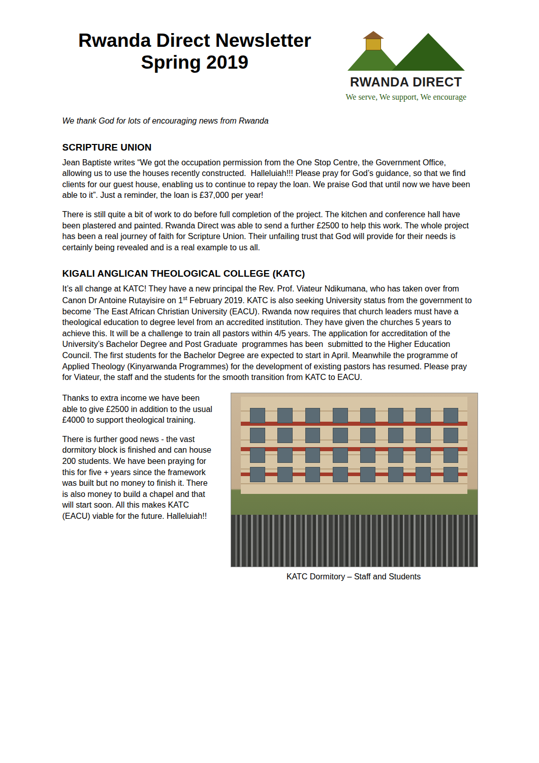Rwanda Direct Newsletter
Spring 2019
RWANDA DIRECT
We serve, We support, We encourage
We thank God for lots of encouraging news from Rwanda
SCRIPTURE UNION
Jean Baptiste writes “We got the occupation permission from the One Stop Centre, the Government Office, allowing us to use the houses recently constructed. Halleluiah!!! Please pray for God’s guidance, so that we find clients for our guest house, enabling us to continue to repay the loan. We praise God that until now we have been able to it”. Just a reminder, the loan is £37,000 per year!
There is still quite a bit of work to do before full completion of the project. The kitchen and conference hall have been plastered and painted. Rwanda Direct was able to send a further £2500 to help this work. The whole project has been a real journey of faith for Scripture Union. Their unfailing trust that God will provide for their needs is certainly being revealed and is a real example to us all.
KIGALI ANGLICAN THEOLOGICAL COLLEGE (KATC)
It’s all change at KATC! They have a new principal the Rev. Prof. Viateur Ndikumana, who has taken over from Canon Dr Antoine Rutayisire on 1st February 2019. KATC is also seeking University status from the government to become ‘The East African Christian University (EACU). Rwanda now requires that church leaders must have a theological education to degree level from an accredited institution. They have given the churches 5 years to achieve this. It will be a challenge to train all pastors within 4/5 years. The application for accreditation of the University’s Bachelor Degree and Post Graduate programmes has been submitted to the Higher Education Council. The first students for the Bachelor Degree are expected to start in April. Meanwhile the programme of Applied Theology (Kinyarwanda Programmes) for the development of existing pastors has resumed. Please pray for Viateur, the staff and the students for the smooth transition from KATC to EACU.
Thanks to extra income we have been able to give £2500 in addition to the usual £4000 to support theological training.
There is further good news - the vast dormitory block is finished and can house 200 students. We have been praying for this for five + years since the framework was built but no money to finish it. There is also money to build a chapel and that will start soon. All this makes KATC (EACU) viable for the future. Halleluiah!!
KATC Dormitory – Staff and Students